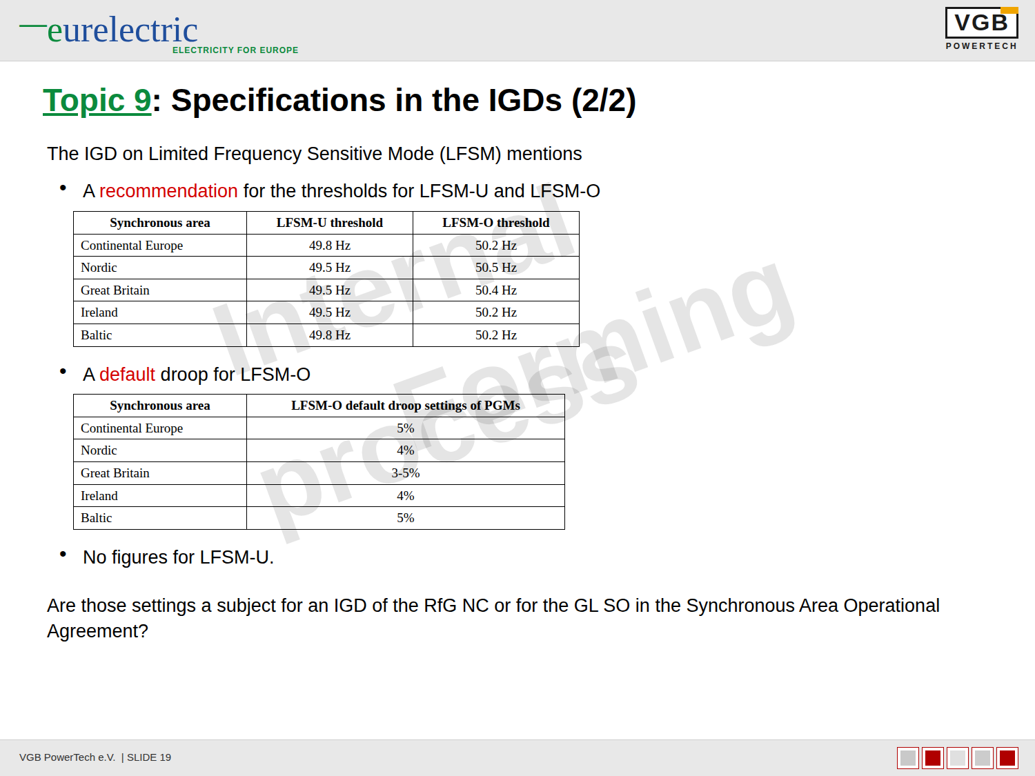—eurelectric
ELECTRICITY FOR EUROPE
VGB
POWERTECH
Topic 9: Specifications in the IGDs (2/2)
Internal Forming process
The IGD on Limited Frequency Sensitive Mode (LFSM) mentions
A recommendation for the thresholds for LFSM-U and LFSM-O
| Synchronous area | LFSM-U threshold | LFSM-O threshold |
| --- | --- | --- |
| Continental Europe | 49.8 Hz | 50.2 Hz |
| Nordic | 49.5 Hz | 50.5 Hz |
| Great Britain | 49.5 Hz | 50.4 Hz |
| Ireland | 49.5 Hz | 50.2 Hz |
| Baltic | 49.8 Hz | 50.2 Hz |
A default droop for LFSM-O
| Synchronous area | LFSM-O default droop settings of PGMs |
| --- | --- |
| Continental Europe | 5% |
| Nordic | 4% |
| Great Britain | 3-5% |
| Ireland | 4% |
| Baltic | 5% |
No figures for LFSM-U.
Are those settings a subject for an IGD of the RfG NC or for the GL SO in the Synchronous Area Operational Agreement?
VGB PowerTech e.V. | SLIDE 19